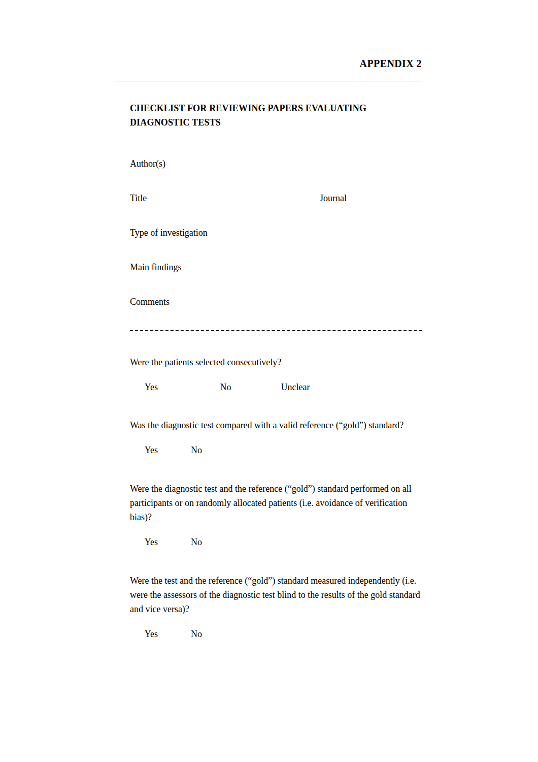APPENDIX 2
CHECKLIST FOR REVIEWING PAPERS EVALUATING DIAGNOSTIC TESTS
Author(s)
Title Journal
Type of investigation
Main findings
Comments
Were the patients selected consecutively?
Yes No Unclear
Was the diagnostic test compared with a valid reference (“gold”) standard?
Yes No
Were the diagnostic test and the reference (“gold”) standard performed on all participants or on randomly allocated patients (i.e. avoidance of verification bias)?
Yes No
Were the test and the reference (“gold”) standard measured independently (i.e. were the assessors of the diagnostic test blind to the results of the gold standard and vice versa)?
Yes No